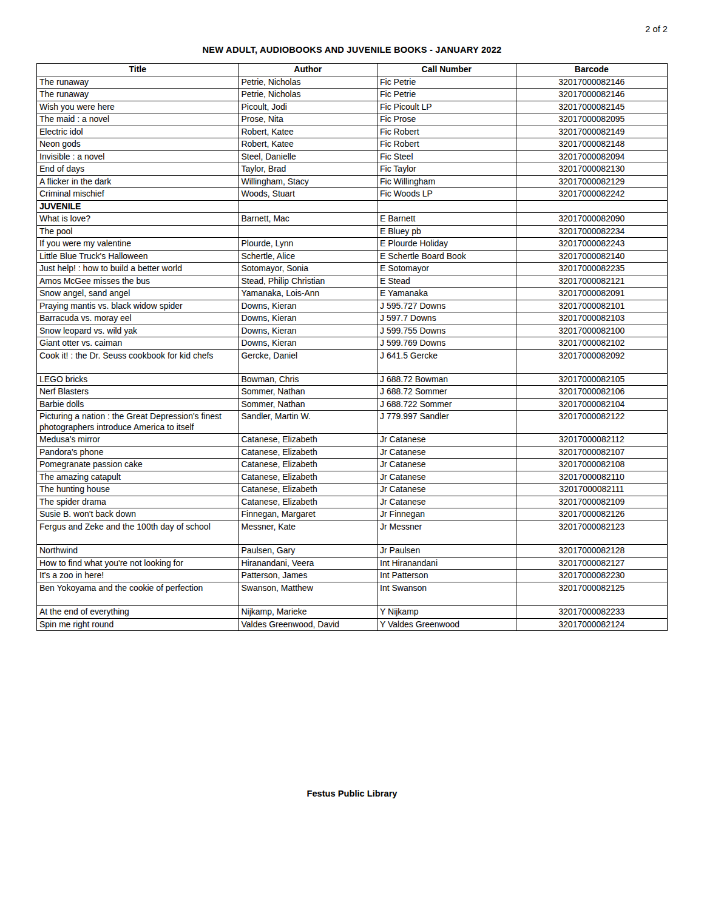2 of 2
NEW ADULT, AUDIOBOOKS AND JUVENILE BOOKS - JANUARY 2022
| Title | Author | Call Number | Barcode |
| --- | --- | --- | --- |
| The runaway | Petrie, Nicholas | Fic Petrie | 32017000082146 |
| The runaway | Petrie, Nicholas | Fic Petrie | 32017000082146 |
| Wish you were here | Picoult, Jodi | Fic Picoult LP | 32017000082145 |
| The maid : a novel | Prose, Nita | Fic Prose | 32017000082095 |
| Electric idol | Robert, Katee | Fic Robert | 32017000082149 |
| Neon gods | Robert, Katee | Fic Robert | 32017000082148 |
| Invisible : a novel | Steel, Danielle | Fic Steel | 32017000082094 |
| End of days | Taylor, Brad | Fic Taylor | 32017000082130 |
| A flicker in the dark | Willingham, Stacy | Fic Willingham | 32017000082129 |
| Criminal mischief | Woods, Stuart | Fic Woods LP | 32017000082242 |
| JUVENILE | | | |
| What is love? | Barnett, Mac | E Barnett | 32017000082090 |
| The pool | | E Bluey pb | 32017000082234 |
| If you were my valentine | Plourde, Lynn | E Plourde Holiday | 32017000082243 |
| Little Blue Truck's Halloween | Schertle, Alice | E Schertle Board Book | 32017000082140 |
| Just help! : how to build a better world | Sotomayor, Sonia | E Sotomayor | 32017000082235 |
| Amos McGee misses the bus | Stead, Philip Christian | E Stead | 32017000082121 |
| Snow angel, sand angel | Yamanaka, Lois-Ann | E Yamanaka | 32017000082091 |
| Praying mantis vs. black widow spider | Downs, Kieran | J 595.727 Downs | 32017000082101 |
| Barracuda vs. moray eel | Downs, Kieran | J 597.7 Downs | 32017000082103 |
| Snow leopard vs. wild yak | Downs, Kieran | J 599.755 Downs | 32017000082100 |
| Giant otter vs. caiman | Downs, Kieran | J 599.769 Downs | 32017000082102 |
| Cook it! : the Dr. Seuss cookbook for kid chefs | Gercke, Daniel | J 641.5 Gercke | 32017000082092 |
| LEGO bricks | Bowman, Chris | J 688.72 Bowman | 32017000082105 |
| Nerf Blasters | Sommer, Nathan | J 688.72 Sommer | 32017000082106 |
| Barbie dolls | Sommer, Nathan | J 688.722 Sommer | 32017000082104 |
| Picturing a nation : the Great Depression's finest photographers introduce America to itself | Sandler, Martin W. | J 779.997 Sandler | 32017000082122 |
| Medusa's mirror | Catanese, Elizabeth | Jr Catanese | 32017000082112 |
| Pandora's phone | Catanese, Elizabeth | Jr Catanese | 32017000082107 |
| Pomegranate passion cake | Catanese, Elizabeth | Jr Catanese | 32017000082108 |
| The amazing catapult | Catanese, Elizabeth | Jr Catanese | 32017000082110 |
| The hunting house | Catanese, Elizabeth | Jr Catanese | 32017000082111 |
| The spider drama | Catanese, Elizabeth | Jr Catanese | 32017000082109 |
| Susie B. won't back down | Finnegan, Margaret | Jr Finnegan | 32017000082126 |
| Fergus and Zeke and the 100th day of school | Messner, Kate | Jr Messner | 32017000082123 |
| Northwind | Paulsen, Gary | Jr Paulsen | 32017000082128 |
| How to find what you're not looking for | Hiranandani, Veera | Int Hiranandani | 32017000082127 |
| It's a zoo in here! | Patterson, James | Int Patterson | 32017000082230 |
| Ben Yokoyama and the cookie of perfection | Swanson, Matthew | Int Swanson | 32017000082125 |
| At the end of everything | Nijkamp, Marieke | Y Nijkamp | 32017000082233 |
| Spin me right round | Valdes Greenwood, David | Y Valdes Greenwood | 32017000082124 |
Festus Public Library